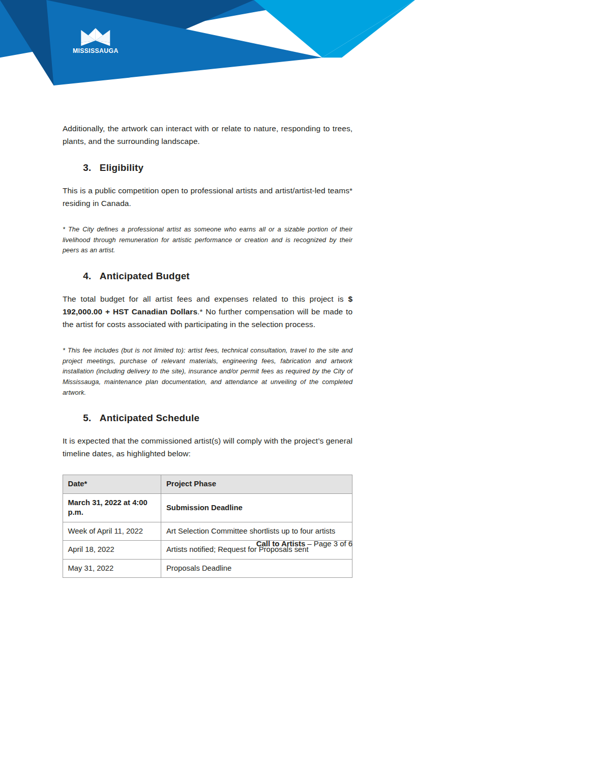MISSISSAUGA
Additionally, the artwork can interact with or relate to nature, responding to trees, plants, and the surrounding landscape.
3. Eligibility
This is a public competition open to professional artists and artist/artist-led teams* residing in Canada.
* The City defines a professional artist as someone who earns all or a sizable portion of their livelihood through remuneration for artistic performance or creation and is recognized by their peers as an artist.
4. Anticipated Budget
The total budget for all artist fees and expenses related to this project is $ 192,000.00 + HST Canadian Dollars.* No further compensation will be made to the artist for costs associated with participating in the selection process.
* This fee includes (but is not limited to): artist fees, technical consultation, travel to the site and project meetings, purchase of relevant materials, engineering fees, fabrication and artwork installation (including delivery to the site), insurance and/or permit fees as required by the City of Mississauga, maintenance plan documentation, and attendance at unveiling of the completed artwork.
5. Anticipated Schedule
It is expected that the commissioned artist(s) will comply with the project’s general timeline dates, as highlighted below:
| Date* | Project Phase |
| --- | --- |
| March 31, 2022 at 4:00 p.m. | Submission Deadline |
| Week of April 11, 2022 | Art Selection Committee shortlists up to four artists |
| April 18, 2022 | Artists notified; Request for Proposals sent |
| May 31, 2022 | Proposals Deadline |
Call to Artists – Page 3 of 6